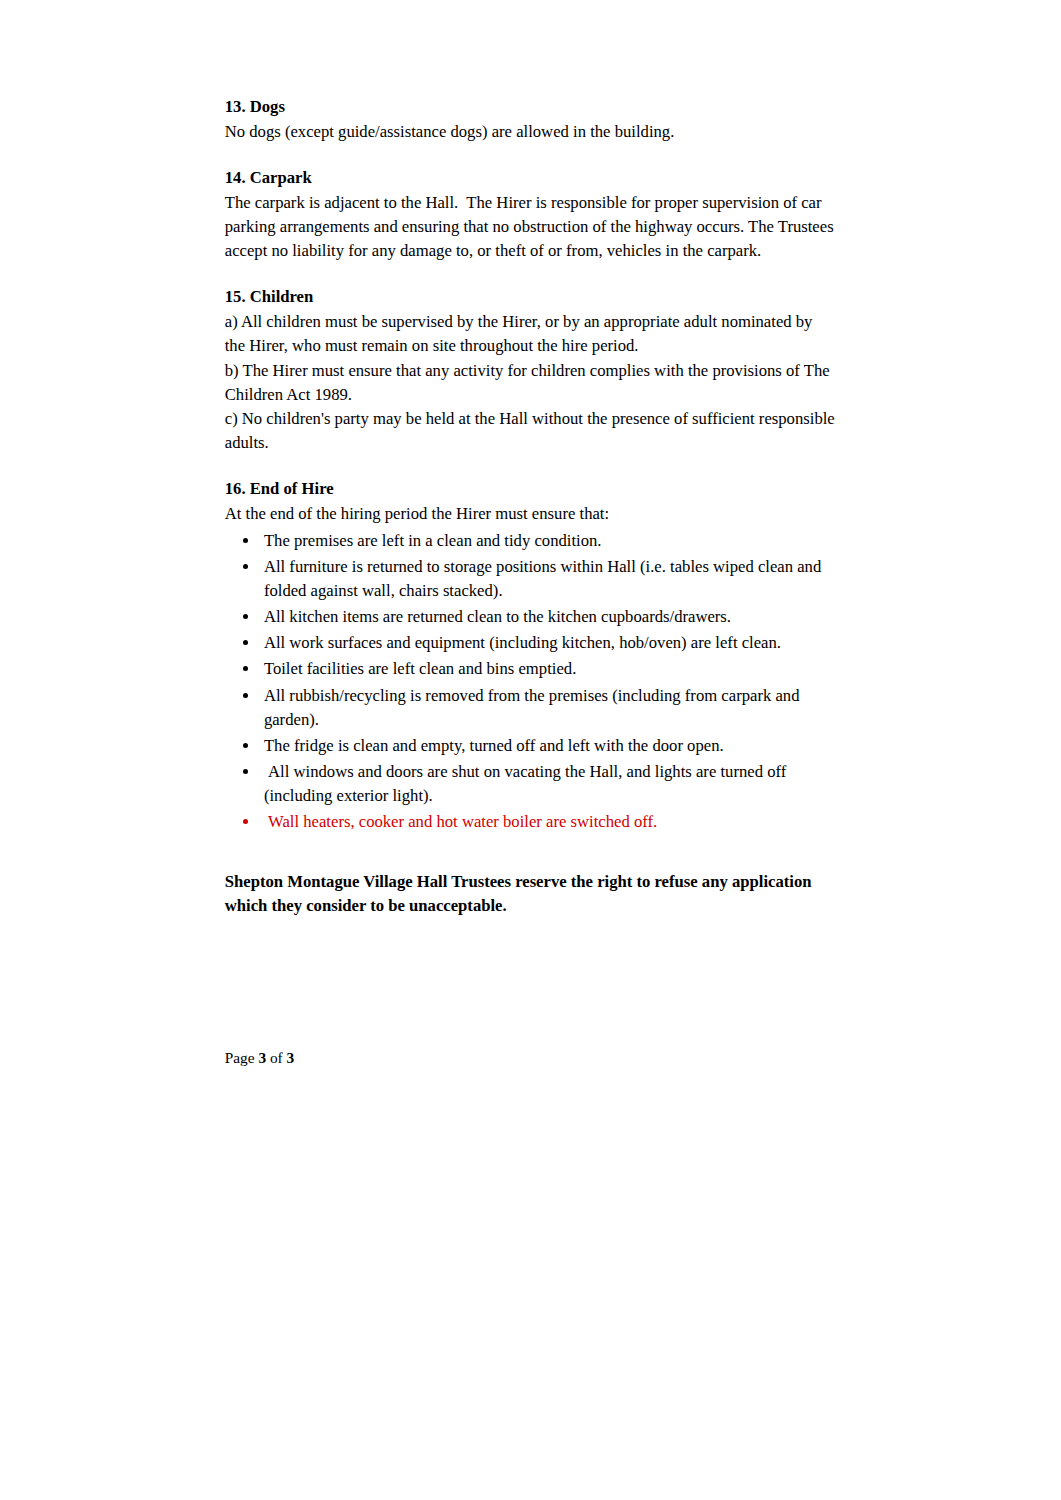13. Dogs
No dogs (except guide/assistance dogs) are allowed in the building.
14. Carpark
The carpark is adjacent to the Hall. The Hirer is responsible for proper supervision of car parking arrangements and ensuring that no obstruction of the highway occurs. The Trustees accept no liability for any damage to, or theft of or from, vehicles in the carpark.
15. Children
a) All children must be supervised by the Hirer, or by an appropriate adult nominated by the Hirer, who must remain on site throughout the hire period.
b) The Hirer must ensure that any activity for children complies with the provisions of The Children Act 1989.
c) No children's party may be held at the Hall without the presence of sufficient responsible adults.
16. End of Hire
At the end of the hiring period the Hirer must ensure that:
The premises are left in a clean and tidy condition.
All furniture is returned to storage positions within Hall (i.e. tables wiped clean and folded against wall, chairs stacked).
All kitchen items are returned clean to the kitchen cupboards/drawers.
All work surfaces and equipment (including kitchen, hob/oven) are left clean.
Toilet facilities are left clean and bins emptied.
All rubbish/recycling is removed from the premises (including from carpark and garden).
The fridge is clean and empty, turned off and left with the door open.
All windows and doors are shut on vacating the Hall, and lights are turned off (including exterior light).
Wall heaters, cooker and hot water boiler are switched off.
Shepton Montague Village Hall Trustees reserve the right to refuse any application which they consider to be unacceptable.
Page 3 of 3